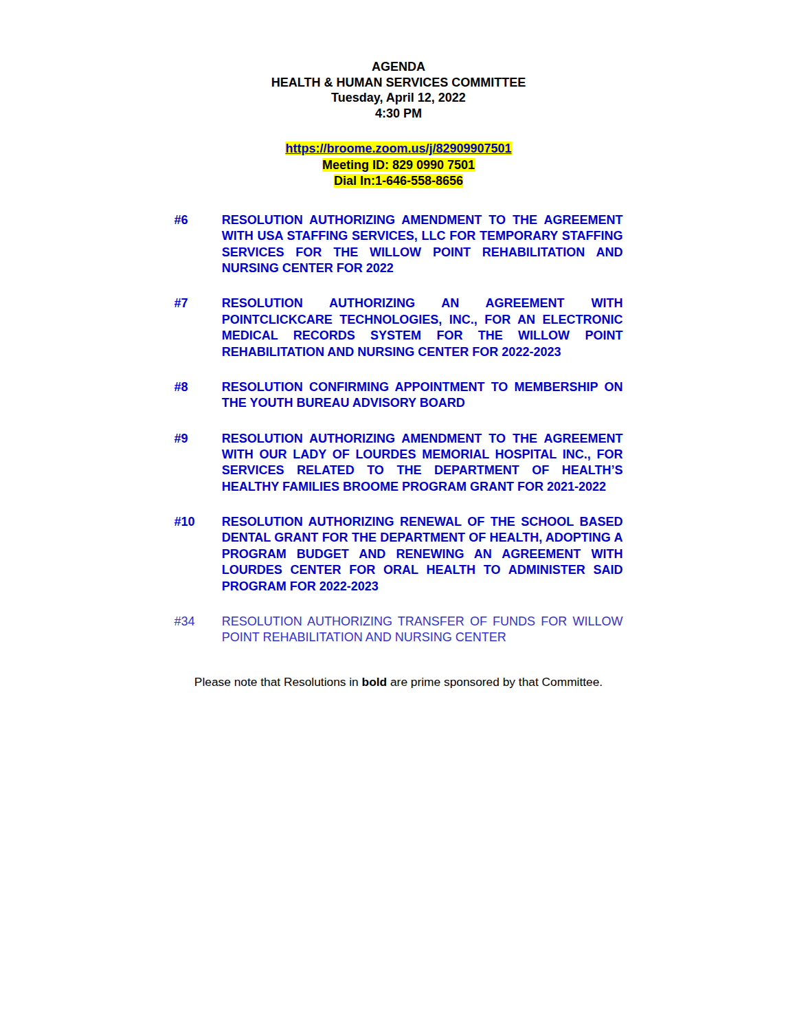AGENDA
HEALTH & HUMAN SERVICES COMMITTEE
Tuesday, April 12, 2022
4:30 PM
https://broome.zoom.us/j/82909907501
Meeting ID: 829 0990 7501
Dial In:1-646-558-8656
#6
Resolution authorizing amendment to the agreement with USA Staffing Services, LLC for temporary staffing services for the Willow Point Rehabilitation and Nursing Center for 2022
#7
Resolution authorizing an agreement with PointClickCare Technologies, Inc., for an electronic medical records system for the Willow Point Rehabilitation and Nursing Center for 2022-2023
#8
Resolution confirming appointment to membership on the Youth Bureau Advisory Board
#9
Resolution authorizing amendment to the agreement with Our Lady of Lourdes Memorial Hospital Inc., for services related to the Department of Health’s Healthy Families Broome Program Grant for 2021-2022
#10
Resolution authorizing renewal of the School Based Dental Grant for the Department of Health, adopting a program budget and renewing an agreement with Lourdes Center for Oral Health to administer said program for 2022-2023
#34
Resolution authorizing transfer of funds for Willow Point Rehabilitation and Nursing Center
Please note that Resolutions in bold are prime sponsored by that Committee.